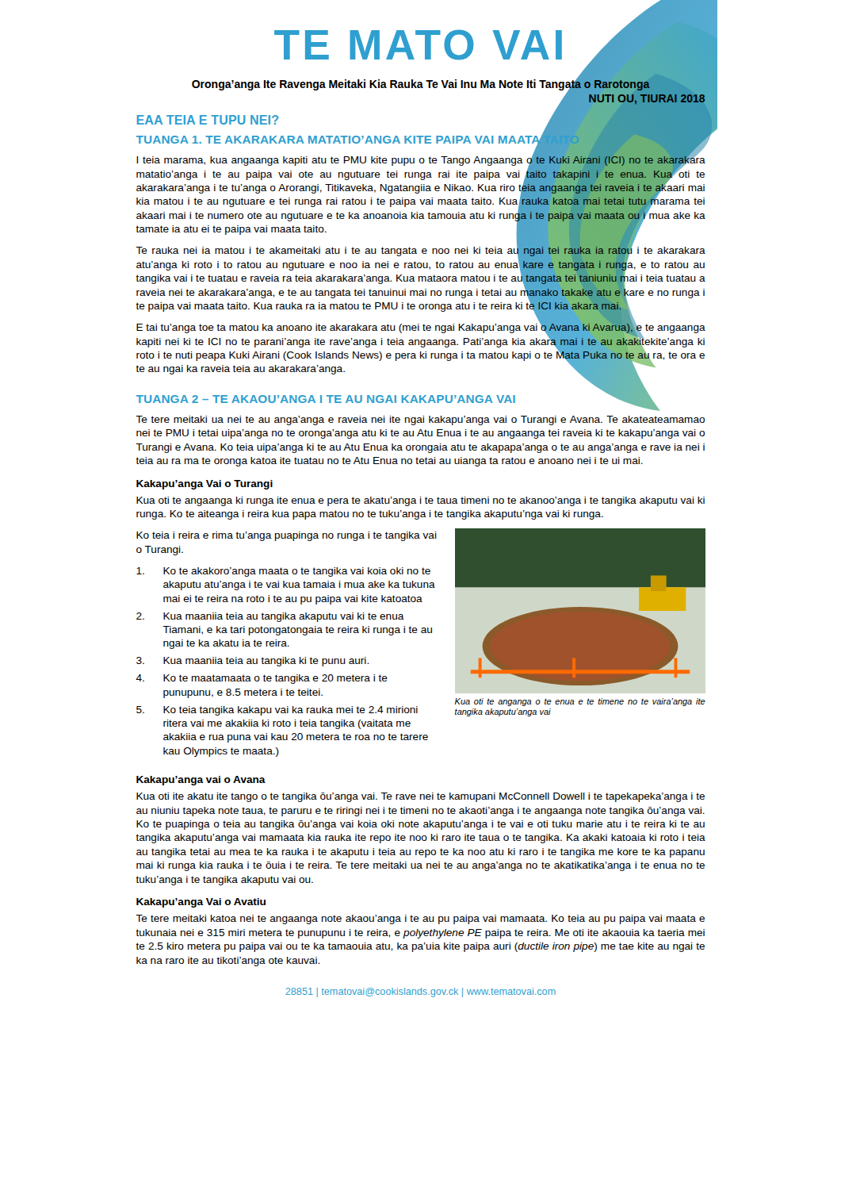TE MATO VAI
Oronga’anga Ite Ravenga Meitaki Kia Rauka Te Vai Inu Ma Note Iti Tangata o Rarotonga
NUTI OU, TIURAI 2018
EAA TEIA E TUPU NEI?
TUANGA 1. TE AKARAKARA MATATIO’ANGA KITE PAIPA VAI MAATA TAITO
I teia marama, kua angaanga kapiti atu te PMU kite pupu o te Tango Angaanga o te Kuki Airani (ICI) no te akarakara matatio’anga i te au paipa vai ote au ngutuare tei runga rai ite paipa vai taito takapini i te enua. Kua oti te akarakara’anga i te tu’anga o Arorangi, Titikaveka, Ngatangiia e Nikao. Kua riro teia angaanga tei raveia i te akaari mai kia matou i te au ngutuare e tei runga rai ratou i te paipa vai maata taito. Kua rauka katoa mai tetai tutu marama tei akaari mai i te numero ote au ngutuare e te ka anoanoia kia tamouia atu ki runga i te paipa vai maata ou i mua ake ka tamate ia atu ei te paipa vai maata taito.
Te rauka nei ia matou i te akameitaki atu i te au tangata e noo nei ki teia au ngai tei rauka ia ratou i te akarakara atu’anga ki roto i to ratou au ngutuare e noo ia nei e ratou, to ratou au enua kare e tangata i runga, e to ratou au tangika vai i te tuatau e raveia ra teia akarakara’anga. Kua mataora matou i te au tangata tei taniuniu mai i teia tuatau a raveia nei te akarakara’anga, e te au tangata tei tanuinui mai no runga i tetai au manako takake atu e kare e no runga i te paipa vai maata taito. Kua rauka ra ia matou te PMU i te oronga atu i te reira ki te ICI kia akara mai.
E tai tu’anga toe ta matou ka anoano ite akarakara atu (mei te ngai Kakapu’anga vai o Avana ki Avarua), e te angaanga kapiti nei ki te ICI no te parani’anga ite rave’anga i teia angaanga. Pati’anga kia akara mai i te au akakitekite’anga ki roto i te nuti peapa Kuki Airani (Cook Islands News) e pera ki runga i ta matou kapi o te Mata Puka no te au ra, te ora e te au ngai ka raveia teia au akarakara’anga.
TUANGA 2 – TE AKAOU’ANGA I TE AU NGAI KAKAPU’ANGA VAI
Te tere meitaki ua nei te au anga’anga e raveia nei ite ngai kakapu’anga vai o Turangi e Avana. Te akateateamamao nei te PMU i tetai uipa’anga no te oronga’anga atu ki te au Atu Enua i te au angaanga tei raveia ki te kakapu’anga vai o Turangi e Avana. Ko teia uipa’anga ki te au Atu Enua ka orongaia atu te akapapa’anga o te au anga’anga e rave ia nei i teia au ra ma te oronga katoa ite tuatau no te Atu Enua no tetai au uianga ta ratou e anoano nei i te ui mai.
Kakapu’anga Vai o Turangi
Kua oti te angaanga ki runga ite enua e pera te akatu’anga i te taua timeni no te akanoo’anga i te tangika akaputu vai ki runga. Ko te aiteanga i reira kua papa matou no te tuku’anga i te tangika akaputu’nga vai ki runga.
Ko teia i reira e rima tu’anga puapinga no runga i te tangika vai o Turangi.
Ko te akakoro’anga maata o te tangika vai koia oki no te akaputu atu’anga i te vai kua tamaia i mua ake ka tukuna mai ei te reira na roto i te au pu paipa vai kite katoatoa
Kua maaniia teia au tangika akaputu vai ki te enua Tiamani, e ka tari potongatongaia te reira ki runga i te au ngai te ka akatu ia te reira.
Kua maaniia teia au tangika ki te punu auri.
Ko te maatamaata o te tangika e 20 metera i te punupunu, e 8.5 metera i te teitei.
Ko teia tangika kakapu vai ka rauka mei te 2.4 mirioni ritera vai me akakiia ki roto i teia tangika (vaitata me akakiia e rua puna vai kau 20 metera te roa no te tarere kau Olympics te maata.)
Kua oti te anganga o te enua e te timene no te vaira’anga ite tangika akaputu’anga vai
Kakapu’anga vai o Avana
Kua oti ite akatu ite tango o te tangika ōu’anga vai. Te rave nei te kamupani McConnell Dowell i te tapekapeka’anga i te au niuniu tapeka note taua, te paruru e te riringi nei i te timeni no te akaoti’anga i te angaanga note tangika ōu’anga vai. Ko te puapinga o teia au tangika ōu’anga vai koia oki note akaputu’anga i te vai e oti tuku marie atu i te reira ki te au tangika akaputu’anga vai mamaata kia rauka ite repo ite noo ki raro ite taua o te tangika. Ka akaki katoaia ki roto i teia au tangika tetai au mea te ka rauka i te akaputu i teia au repo te ka noo atu ki raro i te tangika me kore te ka papanu mai ki runga kia rauka i te ōuia i te reira. Te tere meitaki ua nei te au anga’anga no te akatikatika’anga i te enua no te tuku’anga i te tangika akaputu vai ou.
Kakapu’anga Vai o Avatiu
Te tere meitaki katoa nei te angaanga note akaou’anga i te au pu paipa vai mamaata. Ko teia au pu paipa vai maata e tukunaia nei e 315 miri metera te punupunu i te reira, e polyethylene PE paipa te reira. Me oti ite akaouia ka taeria mei te 2.5 kiro metera pu paipa vai ou te ka tamaouia atu, ka pa’uia kite paipa auri (ductile iron pipe) me tae kite au ngai te ka na raro ite au tikoti’anga ote kauvai.
28851 | tematovai@cookislands.gov.ck | www.tematovai.com